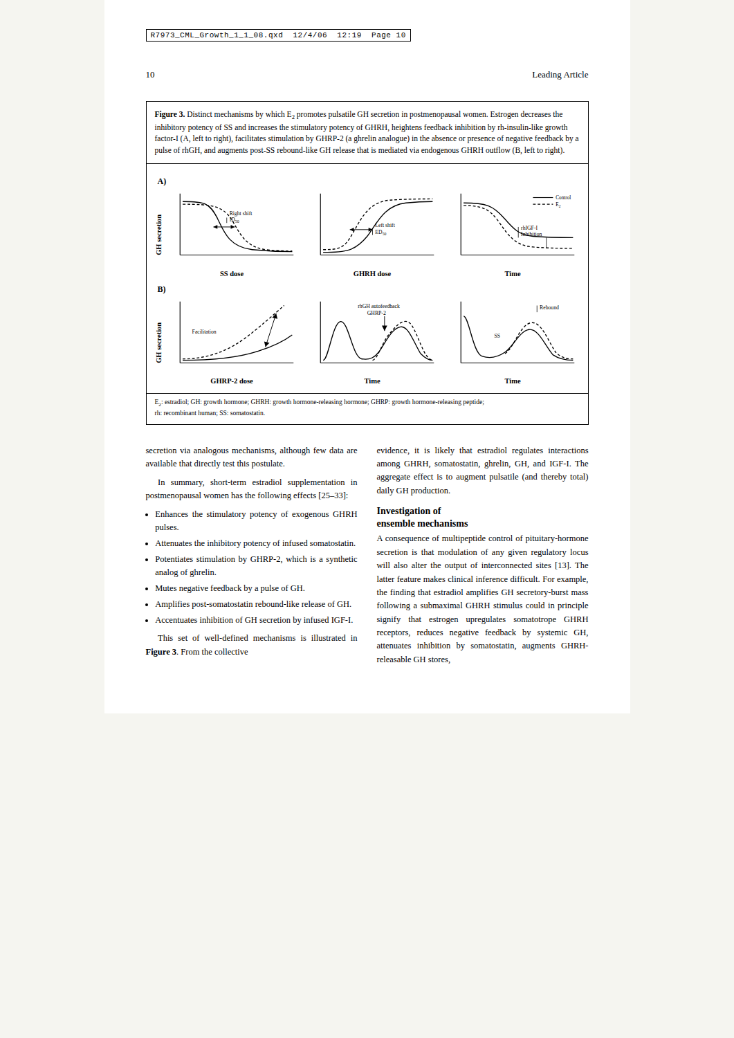R7973_CML_Growth_1_1_08.qxd 12/4/06 12:19 Page 10
10 Leading Article
Figure 3. Distinct mechanisms by which E2 promotes pulsatile GH secretion in postmenopausal women. Estrogen decreases the inhibitory potency of SS and increases the stimulatory potency of GHRH, heightens feedback inhibition by rh-insulin-like growth factor-I (A, left to right), facilitates stimulation by GHRP-2 (a ghrelin analogue) in the absence or presence of negative feedback by a pulse of rhGH, and augments post-SS rebound-like GH release that is mediated via endogenous GHRH outflow (B, left to right).
A)
GH secretion
Right shift ID50
SS dose
Left shift ED50
GHRH dose
rhIGF-I Inhibition Control E2
Time
B)
GH secretion
Facilitation
GHRP-2 dose
rhGH autofeedback GHRP-2
Time
SS Rebound
Time
E2: estradiol; GH: growth hormone; GHRH: growth hormone-releasing hormone; GHRP: growth hormone-releasing peptide;
rh: recombinant human; SS: somatostatin.
secretion via analogous mechanisms, although few data are available that directly test this postulate.
In summary, short-term estradiol supplementation in postmenopausal women has the following effects [25–33]:
Enhances the stimulatory potency of exogenous GHRH pulses.
Attenuates the inhibitory potency of infused somatostatin.
Potentiates stimulation by GHRP-2, which is a synthetic analog of ghrelin.
Mutes negative feedback by a pulse of GH.
Amplifies post-somatostatin rebound-like release of GH.
Accentuates inhibition of GH secretion by infused IGF-I.
This set of well-defined mechanisms is illustrated in Figure 3. From the collective
evidence, it is likely that estradiol regulates interactions among GHRH, somatostatin, ghrelin, GH, and IGF-I. The aggregate effect is to augment pulsatile (and thereby total) daily GH production.
Investigation of
ensemble mechanisms
A consequence of multipeptide control of pituitary-hormone secretion is that modulation of any given regulatory locus will also alter the output of interconnected sites [13]. The latter feature makes clinical inference difficult. For example, the finding that estradiol amplifies GH secretory-burst mass following a submaximal GHRH stimulus could in principle signify that estrogen upregulates somatotrope GHRH receptors, reduces negative feedback by systemic GH, attenuates inhibition by somatostatin, augments GHRH-releasable GH stores,